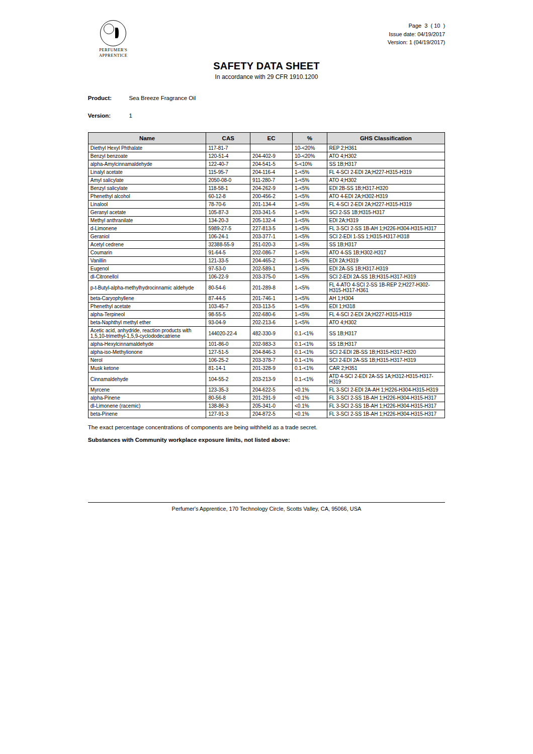PERFUMER'S
APPRENTICE
Page 3 ( 10 )
Issue date: 04/19/2017
Version: 1 (04/19/2017)
SAFETY DATA SHEET
In accordance with 29 CFR 1910.1200
Product: Sea Breeze Fragrance Oil
Version: 1
| Name | CAS | EC | % | GHS Classification |
| --- | --- | --- | --- | --- |
| Diethyl Hexyl Phthalate | 117-81-7 | | 10-<20% | REP 2;H361 |
| Benzyl benzoate | 120-51-4 | 204-402-9 | 10-<20% | ATO 4;H302 |
| alpha-Amylcinnamaldehyde | 122-40-7 | 204-541-5 | 5-<10% | SS 1B;H317 |
| Linalyl acetate | 115-95-7 | 204-116-4 | 1-<5% | FL 4-SCI 2-EDI 2A;H227-H315-H319 |
| Amyl salicylate | 2050-08-0 | 911-280-7 | 1-<5% | ATO 4;H302 |
| Benzyl salicylate | 118-58-1 | 204-262-9 | 1-<5% | EDI 2B-SS 1B;H317-H320 |
| Phenethyl alcohol | 60-12-8 | 200-456-2 | 1-<5% | ATO 4-EDI 2A;H302-H319 |
| Linalool | 78-70-6 | 201-134-4 | 1-<5% | FL 4-SCI 2-EDI 2A;H227-H315-H319 |
| Geranyl acetate | 105-87-3 | 203-341-5 | 1-<5% | SCI 2-SS 1B;H315-H317 |
| Methyl anthranilate | 134-20-3 | 205-132-4 | 1-<5% | EDI 2A;H319 |
| d-Limonene | 5989-27-5 | 227-813-5 | 1-<5% | FL 3-SCI 2-SS 1B-AH 1;H226-H304-H315-H317 |
| Geraniol | 106-24-1 | 203-377-1 | 1-<5% | SCI 2-EDI 1-SS 1;H315-H317-H318 |
| Acetyl cedrene | 32388-55-9 | 251-020-3 | 1-<5% | SS 1B;H317 |
| Coumarin | 91-64-5 | 202-086-7 | 1-<5% | ATO 4-SS 1B;H302-H317 |
| Vanillin | 121-33-5 | 204-465-2 | 1-<5% | EDI 2A;H319 |
| Eugenol | 97-53-0 | 202-589-1 | 1-<5% | EDI 2A-SS 1B;H317-H319 |
| dl-Citronellol | 106-22-9 | 203-375-0 | 1-<5% | SCI 2-EDI 2A-SS 1B;H315-H317-H319 |
| p-t-Butyl-alpha-methylhydrocinnamic aldehyde | 80-54-6 | 201-289-8 | 1-<5% | FL 4-ATO 4-SCI 2-SS 1B-REP 2;H227-H302-H315-H317-H361 |
| beta-Caryophyllene | 87-44-5 | 201-746-1 | 1-<5% | AH 1;H304 |
| Phenethyl acetate | 103-45-7 | 203-113-5 | 1-<5% | EDI 1;H318 |
| alpha-Terpineol | 98-55-5 | 202-680-6 | 1-<5% | FL 4-SCI 2-EDI 2A;H227-H315-H319 |
| beta-Naphthyl methyl ether | 93-04-9 | 202-213-6 | 1-<5% | ATO 4;H302 |
| Acetic acid, anhydride, reaction products with 1,5,10-trimethyl-1,5,9-cyclododecatriene | 144020-22-4 | 482-330-9 | 0.1-<1% | SS 1B;H317 |
| alpha-Hexylcinnamaldehyde | 101-86-0 | 202-983-3 | 0.1-<1% | SS 1B;H317 |
| alpha-iso-Methylionone | 127-51-5 | 204-846-3 | 0.1-<1% | SCI 2-EDI 2B-SS 1B;H315-H317-H320 |
| Nerol | 106-25-2 | 203-378-7 | 0.1-<1% | SCI 2-EDI 2A-SS 1B;H315-H317-H319 |
| Musk ketone | 81-14-1 | 201-328-9 | 0.1-<1% | CAR 2;H351 |
| Cinnamaldehyde | 104-55-2 | 203-213-9 | 0.1-<1% | ATD 4-SCI 2-EDI 2A-SS 1A;H312-H315-H317-H319 |
| Myrcene | 123-35-3 | 204-622-5 | <0.1% | FL 3-SCI 2-EDI 2A-AH 1;H226-H304-H315-H319 |
| alpha-Pinene | 80-56-8 | 201-291-9 | <0.1% | FL 3-SCI 2-SS 1B-AH 1;H226-H304-H315-H317 |
| dl-Limonene (racemic) | 138-86-3 | 205-341-0 | <0.1% | FL 3-SCI 2-SS 1B-AH 1;H226-H304-H315-H317 |
| beta-Pinene | 127-91-3 | 204-872-5 | <0.1% | FL 3-SCI 2-SS 1B-AH 1;H226-H304-H315-H317 |
The exact percentage concentrations of components are being withheld as a trade secret.
Substances with Community workplace exposure limits, not listed above:
Perfumer's Apprentice, 170 Technology Circle, Scotts Valley, CA, 95066, USA